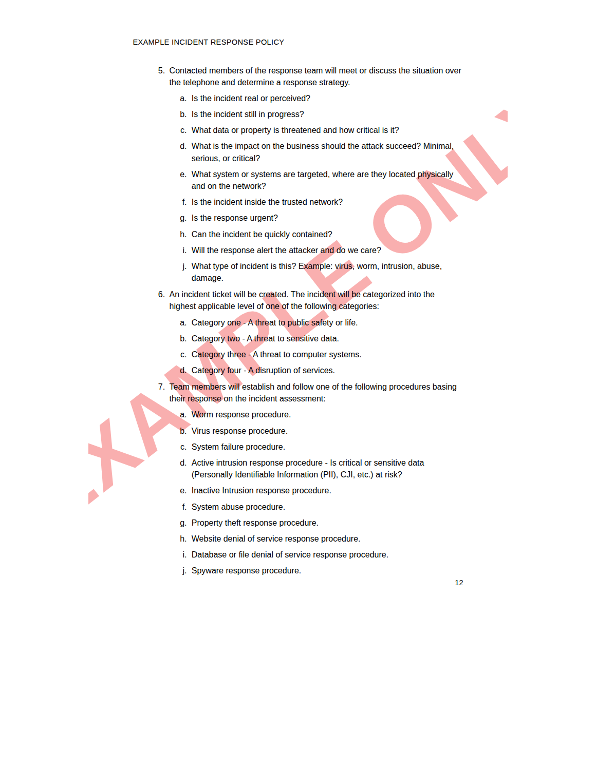EXAMPLE ONLY
EXAMPLE INCIDENT RESPONSE POLICY
Contacted members of the response team will meet or discuss the situation over the telephone and determine a response strategy.
Is the incident real or perceived?
Is the incident still in progress?
What data or property is threatened and how critical is it?
What is the impact on the business should the attack succeed? Minimal, serious, or critical?
What system or systems are targeted, where are they located physically and on the network?
Is the incident inside the trusted network?
Is the response urgent?
Can the incident be quickly contained?
Will the response alert the attacker and do we care?
What type of incident is this? Example: virus, worm, intrusion, abuse, damage.
An incident ticket will be created. The incident will be categorized into the highest applicable level of one of the following categories:
Category one - A threat to public safety or life.
Category two - A threat to sensitive data.
Category three - A threat to computer systems.
Category four - A disruption of services.
Team members will establish and follow one of the following procedures basing their response on the incident assessment:
Worm response procedure.
Virus response procedure.
System failure procedure.
Active intrusion response procedure - Is critical or sensitive data (Personally Identifiable Information (PII), CJI, etc.) at risk?
Inactive Intrusion response procedure.
System abuse procedure.
Property theft response procedure.
Website denial of service response procedure.
Database or file denial of service response procedure.
Spyware response procedure.
12